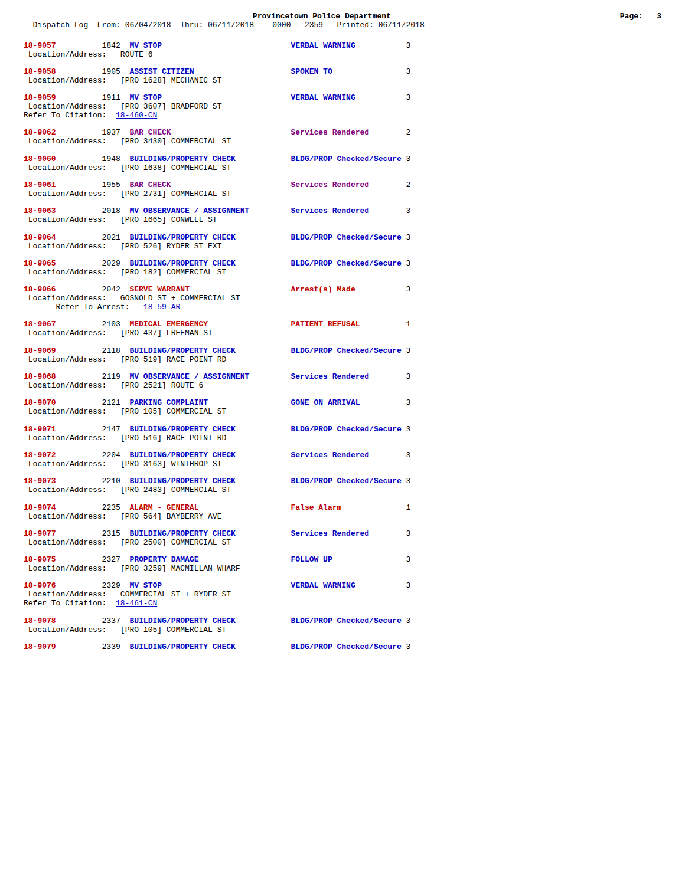Provincetown Police Department
Page: 3
Dispatch Log From: 06/04/2018 Thru: 06/11/2018 0000 - 2359 Printed: 06/11/2018
18-9057 1842 MV STOP VERBAL WARNING 3
Location/Address: ROUTE 6
18-9058 1905 ASSIST CITIZEN SPOKEN TO 3
Location/Address: [PRO 1628] MECHANIC ST
18-9059 1911 MV STOP VERBAL WARNING 3
Location/Address: [PRO 3607] BRADFORD ST
Refer To Citation: 18-460-CN
18-9062 1937 BAR CHECK Services Rendered 2
Location/Address: [PRO 3430] COMMERCIAL ST
18-9060 1948 BUILDING/PROPERTY CHECK BLDG/PROP Checked/Secure 3
Location/Address: [PRO 1638] COMMERCIAL ST
18-9061 1955 BAR CHECK Services Rendered 2
Location/Address: [PRO 2731] COMMERCIAL ST
18-9063 2018 MV OBSERVANCE / ASSIGNMENT Services Rendered 3
Location/Address: [PRO 1665] CONWELL ST
18-9064 2021 BUILDING/PROPERTY CHECK BLDG/PROP Checked/Secure 3
Location/Address: [PRO 526] RYDER ST EXT
18-9065 2029 BUILDING/PROPERTY CHECK BLDG/PROP Checked/Secure 3
Location/Address: [PRO 182] COMMERCIAL ST
18-9066 2042 SERVE WARRANT Arrest(s) Made 3
Location/Address: GOSNOLD ST + COMMERCIAL ST
Refer To Arrest: 18-59-AR
18-9067 2103 MEDICAL EMERGENCY PATIENT REFUSAL 1
Location/Address: [PRO 437] FREEMAN ST
18-9069 2118 BUILDING/PROPERTY CHECK BLDG/PROP Checked/Secure 3
Location/Address: [PRO 519] RACE POINT RD
18-9068 2119 MV OBSERVANCE / ASSIGNMENT Services Rendered 3
Location/Address: [PRO 2521] ROUTE 6
18-9070 2121 PARKING COMPLAINT GONE ON ARRIVAL 3
Location/Address: [PRO 105] COMMERCIAL ST
18-9071 2147 BUILDING/PROPERTY CHECK BLDG/PROP Checked/Secure 3
Location/Address: [PRO 516] RACE POINT RD
18-9072 2204 BUILDING/PROPERTY CHECK Services Rendered 3
Location/Address: [PRO 3163] WINTHROP ST
18-9073 2210 BUILDING/PROPERTY CHECK BLDG/PROP Checked/Secure 3
Location/Address: [PRO 2483] COMMERCIAL ST
18-9074 2235 ALARM - GENERAL False Alarm 1
Location/Address: [PRO 564] BAYBERRY AVE
18-9077 2315 BUILDING/PROPERTY CHECK Services Rendered 3
Location/Address: [PRO 2500] COMMERCIAL ST
18-9075 2327 PROPERTY DAMAGE FOLLOW UP 3
Location/Address: [PRO 3259] MACMILLAN WHARF
18-9076 2329 MV STOP VERBAL WARNING 3
Location/Address: COMMERCIAL ST + RYDER ST
Refer To Citation: 18-461-CN
18-9078 2337 BUILDING/PROPERTY CHECK BLDG/PROP Checked/Secure 3
Location/Address: [PRO 105] COMMERCIAL ST
18-9079 2339 BUILDING/PROPERTY CHECK BLDG/PROP Checked/Secure 3